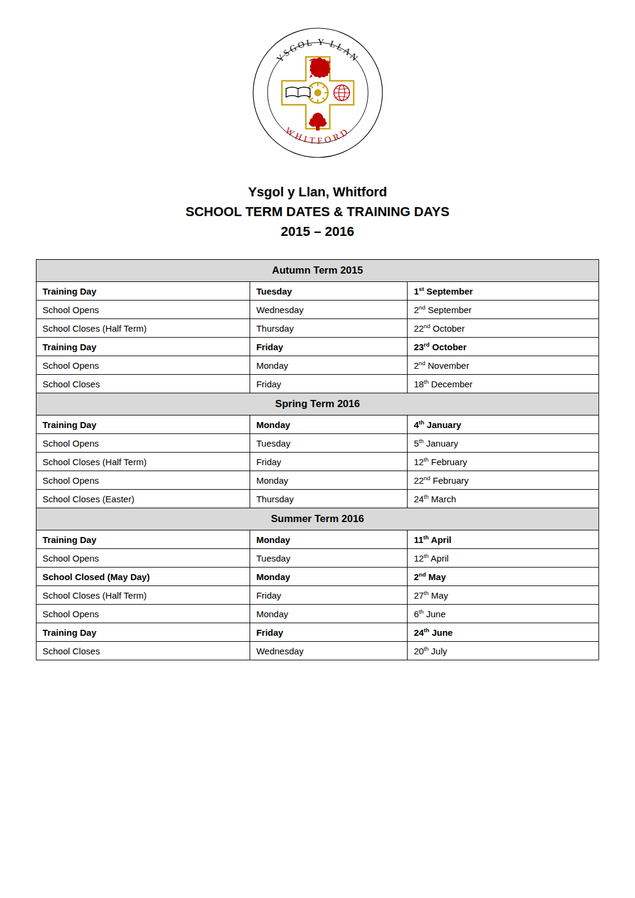YSGOL Y LLAN WHITFORD
Ysgol y Llan, Whitford SCHOOL TERM DATES & TRAINING DAYS 2015 – 2016
| Autumn Term 2015 |
| --- |
| Training Day | Tuesday | 1 st September |
| School Opens | Wednesday | 2 nd September |
| School Closes (Half Term) | Thursday | 22 nd October |
| Training Day | Friday | 23 rd October |
| School Opens | Monday | 2 nd November |
| School Closes | Friday | 18 th December |
| Spring Term 2016 |
| Training Day | Monday | 4 th January |
| School Opens | Tuesday | 5 th January |
| School Closes (Half Term) | Friday | 12 th February |
| School Opens | Monday | 22 nd February |
| School Closes (Easter) | Thursday | 24 th March |
| Summer Term 2016 |
| Training Day | Monday | 11 th April |
| School Opens | Tuesday | 12 th April |
| School Closed (May Day) | Monday | 2 nd May |
| School Closes (Half Term) | Friday | 27 th May |
| School Opens | Monday | 6 th June |
| Training Day | Friday | 24 th June |
| School Closes | Wednesday | 20 th July |